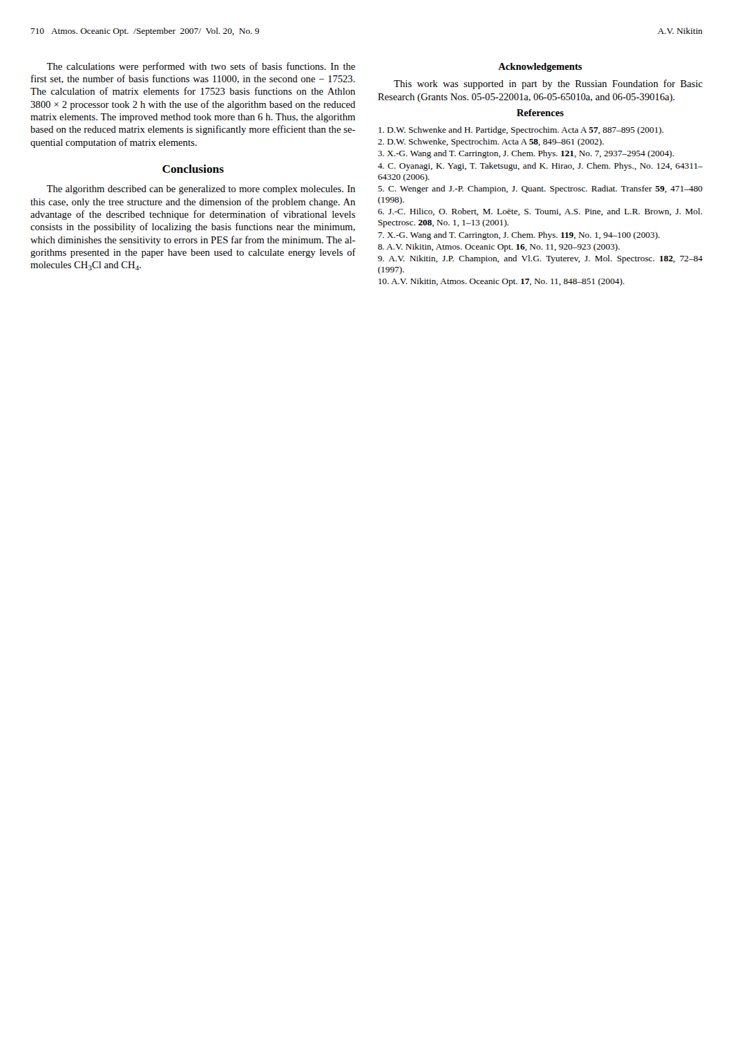710 Atmos. Oceanic Opt. /September 2007/ Vol. 20, No. 9
A.V. Nikitin
The calculations were performed with two sets of basis functions. In the first set, the number of basis functions was 11000, in the second one − 17523. The calculation of matrix elements for 17523 basis functions on the Athlon 3800 × 2 processor took 2 h with the use of the algorithm based on the reduced matrix elements. The improved method took more than 6 h. Thus, the algorithm based on the reduced matrix elements is significantly more efficient than the sequential computation of matrix elements.
Conclusions
The algorithm described can be generalized to more complex molecules. In this case, only the tree structure and the dimension of the problem change. An advantage of the described technique for determination of vibrational levels consists in the possibility of localizing the basis functions near the minimum, which diminishes the sensitivity to errors in PES far from the minimum. The algorithms presented in the paper have been used to calculate energy levels of molecules CH3Cl and CH4.
Acknowledgements
This work was supported in part by the Russian Foundation for Basic Research (Grants Nos. 05-05-22001a, 06-05-65010a, and 06-05-39016a).
References
1. D.W. Schwenke and H. Partidge, Spectrochim. Acta A 57, 887–895 (2001).
2. D.W. Schwenke, Spectrochim. Acta A 58, 849–861 (2002).
3. X.-G. Wang and T. Carrington, J. Chem. Phys. 121, No. 7, 2937–2954 (2004).
4. C. Oyanagi, K. Yagi, T. Taketsugu, and K. Hirao, J. Chem. Phys., No. 124, 64311–64320 (2006).
5. C. Wenger and J.-P. Champion, J. Quant. Spectrosc. Radiat. Transfer 59, 471–480 (1998).
6. J.-C. Hilico, O. Robert, M. Loëte, S. Toumi, A.S. Pine, and L.R. Brown, J. Mol. Spectrosc. 208, No. 1, 1–13 (2001).
7. X.-G. Wang and T. Carrington, J. Chem. Phys. 119, No. 1, 94–100 (2003).
8. A.V. Nikitin, Atmos. Oceanic Opt. 16, No. 11, 920–923 (2003).
9. A.V. Nikitin, J.P. Champion, and Vl.G. Tyuterev, J. Mol. Spectrosc. 182, 72–84 (1997).
10. A.V. Nikitin, Atmos. Oceanic Opt. 17, No. 11, 848–851 (2004).